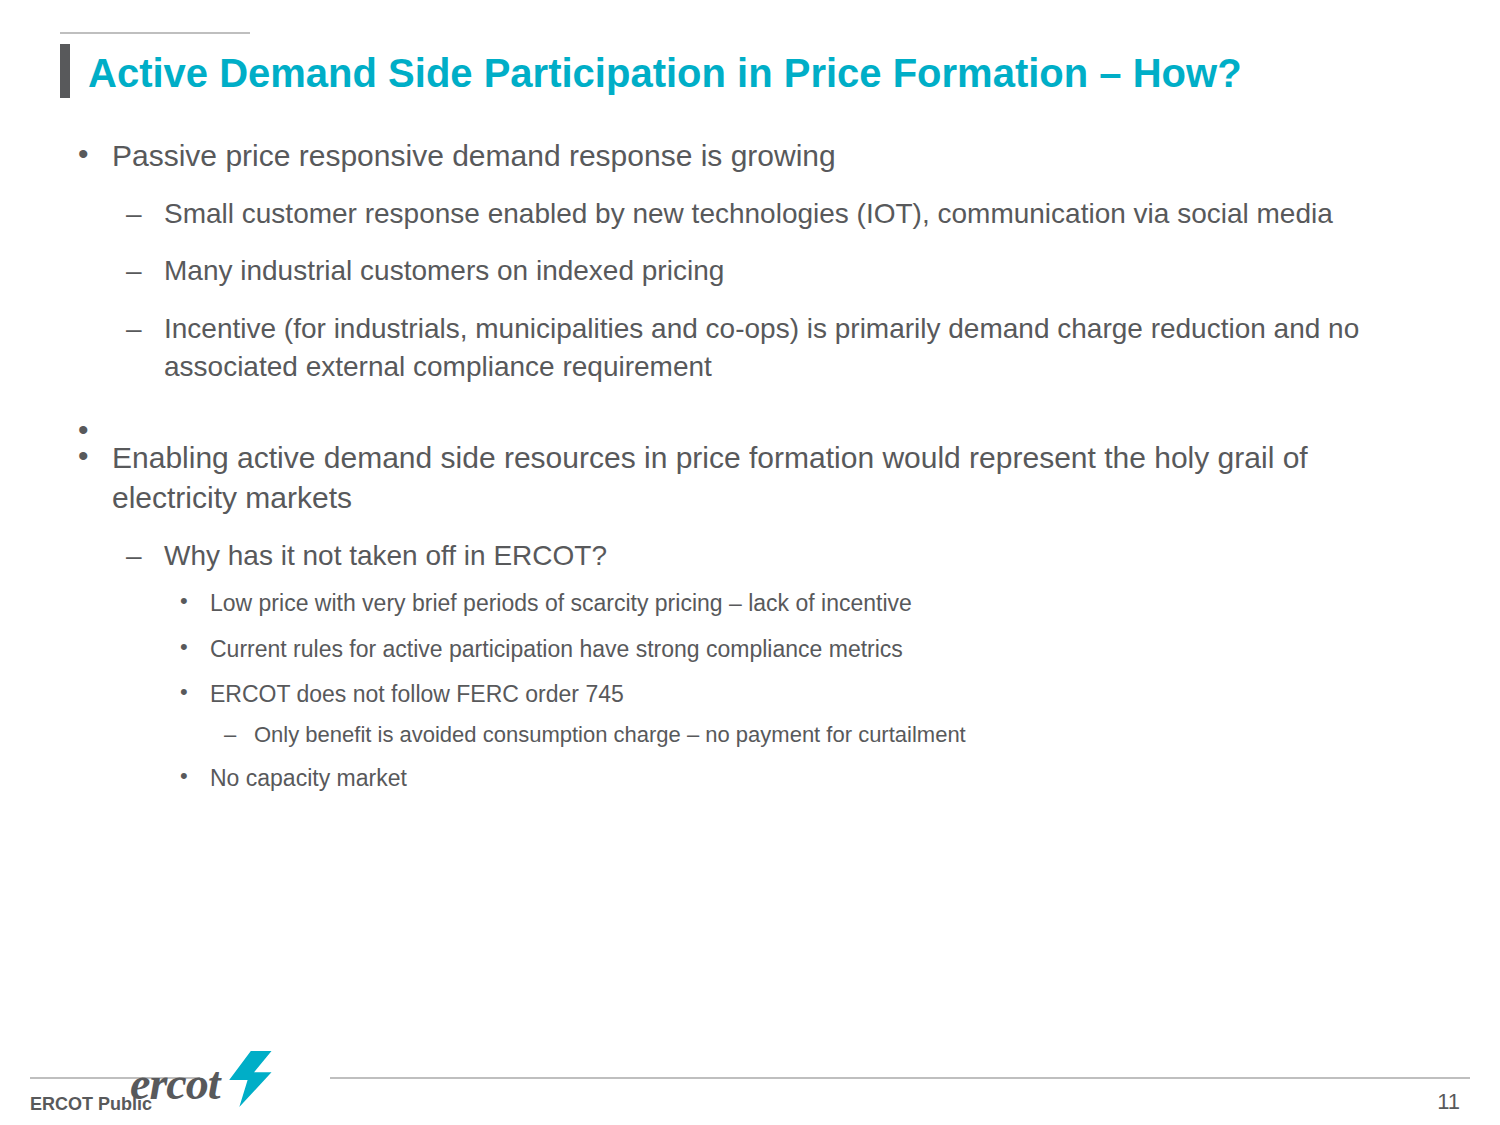Active Demand Side Participation in Price Formation – How?
Passive price responsive demand response is growing
Small customer response enabled by new technologies (IOT), communication via social media
Many industrial customers on indexed pricing
Incentive (for industrials, municipalities and co-ops) is primarily demand charge reduction and no associated external compliance requirement
Enabling active demand side resources in price formation would represent the holy grail of electricity markets
Why has it not taken off in ERCOT?
Low price with very brief periods of scarcity pricing – lack of incentive
Current rules for active participation have strong compliance metrics
ERCOT does not follow FERC order 745
Only benefit is avoided consumption charge – no payment for curtailment
No capacity market
ercot
ERCOT Public
11